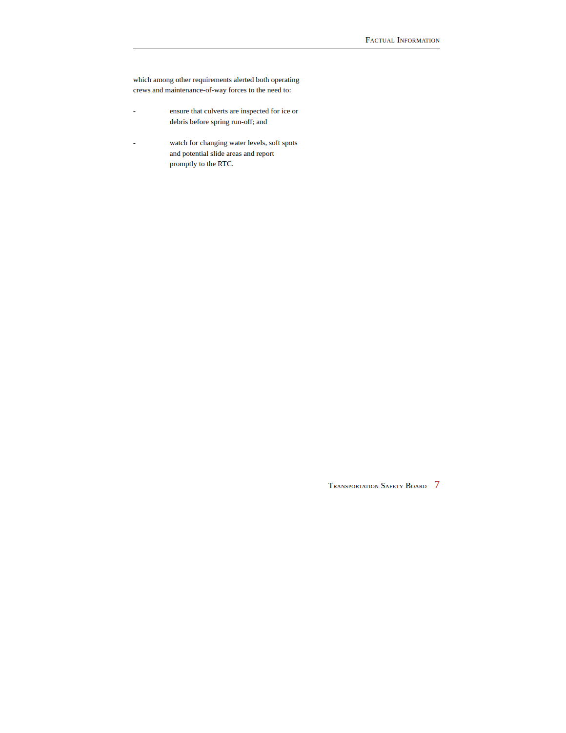Factual Information
which among other requirements alerted both operating crews and maintenance-of-way forces to the need to:
-
ensure that culverts are inspected for ice or debris before spring run-off; and
-
watch for changing water levels, soft spots and potential slide areas and report promptly to the RTC.
Transportation Safety Board 7